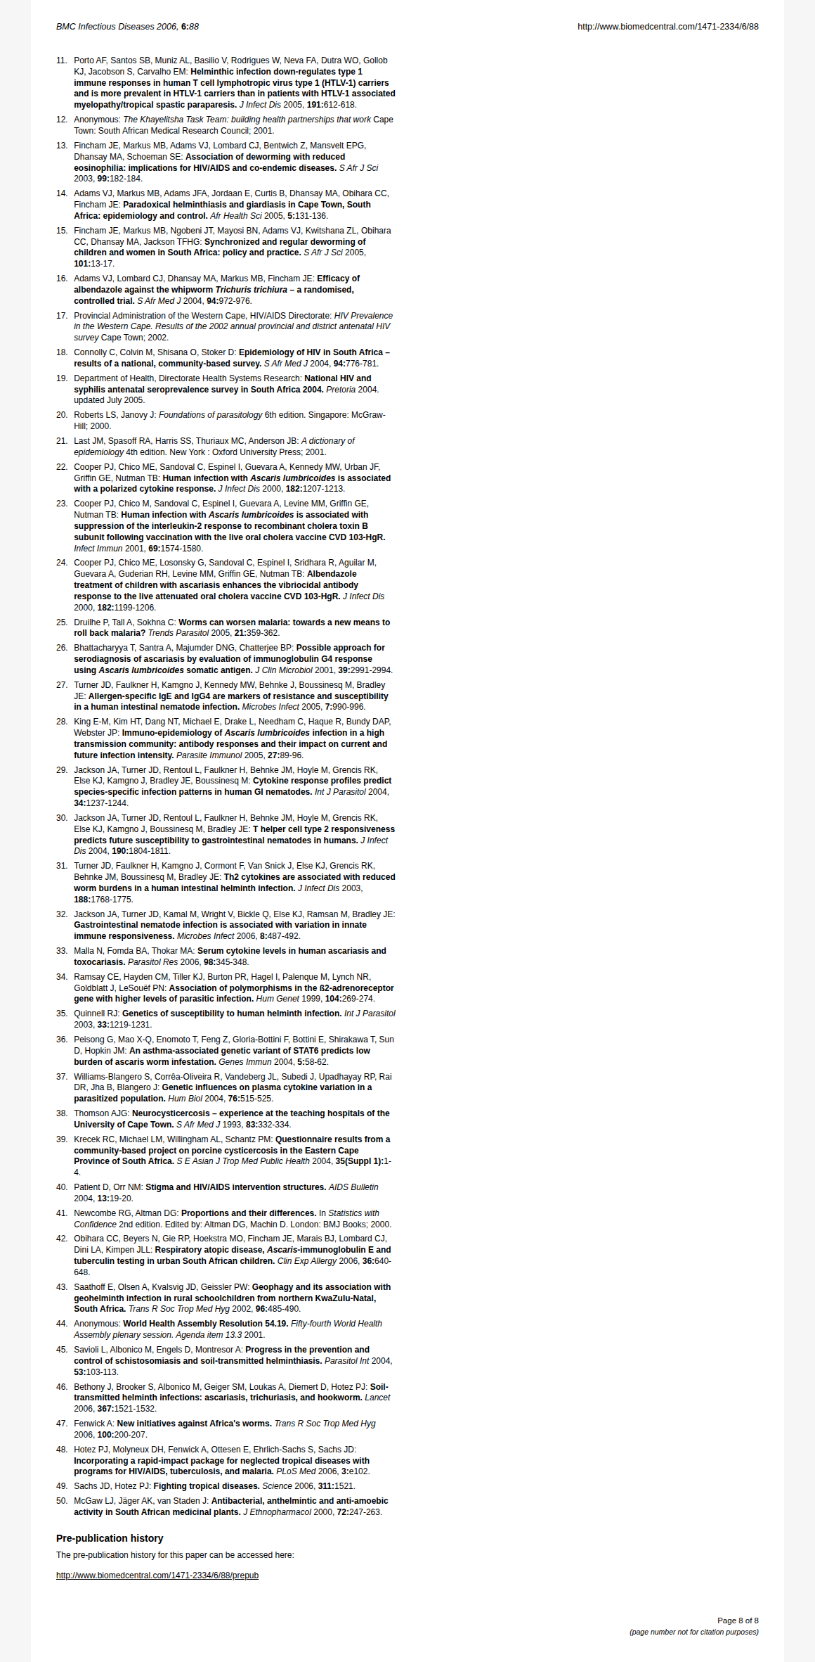BMC Infectious Diseases 2006, 6: 88
http://www.biomedcentral.com/1471-2334/6/88
Porto AF, Santos SB, Muniz AL, Basilio V, Rodrigues W, Neva FA, Dutra WO, Gollob KJ, Jacobson S, Carvalho EM: Helminthic infection down-regulates type 1 immune responses in human T cell lymphotropic virus type 1 (HTLV-1) carriers and is more prevalent in HTLV-1 carriers than in patients with HTLV-1 associated myelopathy/tropical spastic paraparesis. J Infect Dis 2005, 191: 612-618.
Anonymous: The Khayelitsha Task Team: building health partnerships that work Cape Town: South African Medical Research Council; 2001.
Fincham JE, Markus MB, Adams VJ, Lombard CJ, Bentwich Z, Mansvelt EPG, Dhansay MA, Schoeman SE: Association of deworming with reduced eosinophilia: implications for HIV/AIDS and co-endemic diseases. S Afr J Sci 2003, 99: 182-184.
Adams VJ, Markus MB, Adams JFA, Jordaan E, Curtis B, Dhansay MA, Obihara CC, Fincham JE: Paradoxical helminthiasis and giardiasis in Cape Town, South Africa: epidemiology and control. Afr Health Sci 2005, 5: 131-136.
Fincham JE, Markus MB, Ngobeni JT, Mayosi BN, Adams VJ, Kwitshana ZL, Obihara CC, Dhansay MA, Jackson TFHG: Synchronized and regular deworming of children and women in South Africa: policy and practice. S Afr J Sci 2005, 101: 13-17.
Adams VJ, Lombard CJ, Dhansay MA, Markus MB, Fincham JE: Efficacy of albendazole against the whipworm Trichuris trichiura – a randomised, controlled trial. S Afr Med J 2004, 94: 972-976.
Provincial Administration of the Western Cape, HIV/AIDS Directorate: HIV Prevalence in the Western Cape. Results of the 2002 annual provincial and district antenatal HIV survey Cape Town; 2002.
Connolly C, Colvin M, Shisana O, Stoker D: Epidemiology of HIV in South Africa – results of a national, community-based survey. S Afr Med J 2004, 94: 776-781.
Department of Health, Directorate Health Systems Research: National HIV and syphilis antenatal seroprevalence survey in South Africa 2004. Pretoria 2004. updated July 2005.
Roberts LS, Janovy J: Foundations of parasitology 6th edition. Singapore: McGraw-Hill; 2000.
Last JM, Spasoff RA, Harris SS, Thuriaux MC, Anderson JB: A dictionary of epidemiology 4th edition. New York : Oxford University Press; 2001.
Cooper PJ, Chico ME, Sandoval C, Espinel I, Guevara A, Kennedy MW, Urban JF, Griffin GE, Nutman TB: Human infection with Ascaris lumbricoides is associated with a polarized cytokine response. J Infect Dis 2000, 182: 1207-1213.
Cooper PJ, Chico M, Sandoval C, Espinel I, Guevara A, Levine MM, Griffin GE, Nutman TB: Human infection with Ascaris lumbricoides is associated with suppression of the interleukin-2 response to recombinant cholera toxin B subunit following vaccination with the live oral cholera vaccine CVD 103-HgR. Infect Immun 2001, 69: 1574-1580.
Cooper PJ, Chico ME, Losonsky G, Sandoval C, Espinel I, Sridhara R, Aguilar M, Guevara A, Guderian RH, Levine MM, Griffin GE, Nutman TB: Albendazole treatment of children with ascariasis enhances the vibriocidal antibody response to the live attenuated oral cholera vaccine CVD 103-HgR. J Infect Dis 2000, 182: 1199-1206.
Druilhe P, Tall A, Sokhna C: Worms can worsen malaria: towards a new means to roll back malaria? Trends Parasitol 2005, 21: 359-362.
Bhattacharyya T, Santra A, Majumder DNG, Chatterjee BP: Possible approach for serodiagnosis of ascariasis by evaluation of immunoglobulin G4 response using Ascaris lumbricoides somatic antigen. J Clin Microbiol 2001, 39: 2991-2994.
Turner JD, Faulkner H, Kamgno J, Kennedy MW, Behnke J, Boussinesq M, Bradley JE: Allergen-specific IgE and IgG4 are markers of resistance and susceptibility in a human intestinal nematode infection. Microbes Infect 2005, 7: 990-996.
King E-M, Kim HT, Dang NT, Michael E, Drake L, Needham C, Haque R, Bundy DAP, Webster JP: Immuno-epidemiology of Ascaris lumbricoides infection in a high transmission community: antibody responses and their impact on current and future infection intensity. Parasite Immunol 2005, 27: 89-96.
Jackson JA, Turner JD, Rentoul L, Faulkner H, Behnke JM, Hoyle M, Grencis RK, Else KJ, Kamgno J, Bradley JE, Boussinesq M: Cytokine response profiles predict species-specific infection patterns in human GI nematodes. Int J Parasitol 2004, 34: 1237-1244.
Jackson JA, Turner JD, Rentoul L, Faulkner H, Behnke JM, Hoyle M, Grencis RK, Else KJ, Kamgno J, Boussinesq M, Bradley JE: T helper cell type 2 responsiveness predicts future susceptibility to gastrointestinal nematodes in humans. J Infect Dis 2004, 190: 1804-1811.
Turner JD, Faulkner H, Kamgno J, Cormont F, Van Snick J, Else KJ, Grencis RK, Behnke JM, Boussinesq M, Bradley JE: Th2 cytokines are associated with reduced worm burdens in a human intestinal helminth infection. J Infect Dis 2003, 188: 1768-1775.
Jackson JA, Turner JD, Kamal M, Wright V, Bickle Q, Else KJ, Ramsan M, Bradley JE: Gastrointestinal nematode infection is associated with variation in innate immune responsiveness. Microbes Infect 2006, 8: 487-492.
Malla N, Fomda BA, Thokar MA: Serum cytokine levels in human ascariasis and toxocariasis. Parasitol Res 2006, 98: 345-348.
Ramsay CE, Hayden CM, Tiller KJ, Burton PR, Hagel I, Palenque M, Lynch NR, Goldblatt J, LeSouëf PN: Association of polymorphisms in the ß2-adrenoreceptor gene with higher levels of parasitic infection. Hum Genet 1999, 104: 269-274.
Quinnell RJ: Genetics of susceptibility to human helminth infection. Int J Parasitol 2003, 33: 1219-1231.
Peisong G, Mao X-Q, Enomoto T, Feng Z, Gloria-Bottini F, Bottini E, Shirakawa T, Sun D, Hopkin JM: An asthma-associated genetic variant of STAT6 predicts low burden of ascaris worm infestation. Genes Immun 2004, 5: 58-62.
Williams-Blangero S, Corrêa-Oliveira R, Vandeberg JL, Subedi J, Upadhayay RP, Rai DR, Jha B, Blangero J: Genetic influences on plasma cytokine variation in a parasitized population. Hum Biol 2004, 76: 515-525.
Thomson AJG: Neurocysticercosis – experience at the teaching hospitals of the University of Cape Town. S Afr Med J 1993, 83: 332-334.
Krecek RC, Michael LM, Willingham AL, Schantz PM: Questionnaire results from a community-based project on porcine cysticercosis in the Eastern Cape Province of South Africa. S E Asian J Trop Med Public Health 2004, 35(Suppl 1): 1-4.
Patient D, Orr NM: Stigma and HIV/AIDS intervention structures. AIDS Bulletin 2004, 13: 19-20.
Newcombe RG, Altman DG: Proportions and their differences. In Statistics with Confidence 2nd edition. Edited by: Altman DG, Machin D. London: BMJ Books; 2000.
Obihara CC, Beyers N, Gie RP, Hoekstra MO, Fincham JE, Marais BJ, Lombard CJ, Dini LA, Kimpen JLL: Respiratory atopic disease, Ascaris-immunoglobulin E and tuberculin testing in urban South African children. Clin Exp Allergy 2006, 36: 640-648.
Saathoff E, Olsen A, Kvalsvig JD, Geissler PW: Geophagy and its association with geohelminth infection in rural schoolchildren from northern KwaZulu-Natal, South Africa. Trans R Soc Trop Med Hyg 2002, 96: 485-490.
Anonymous: World Health Assembly Resolution 54.19. Fifty-fourth World Health Assembly plenary session. Agenda item 13.3 2001.
Savioli L, Albonico M, Engels D, Montresor A: Progress in the prevention and control of schistosomiasis and soil-transmitted helminthiasis. Parasitol Int 2004, 53: 103-113.
Bethony J, Brooker S, Albonico M, Geiger SM, Loukas A, Diemert D, Hotez PJ: Soil-transmitted helminth infections: ascariasis, trichuriasis, and hookworm. Lancet 2006, 367: 1521-1532.
Fenwick A: New initiatives against Africa's worms. Trans R Soc Trop Med Hyg 2006, 100: 200-207.
Hotez PJ, Molyneux DH, Fenwick A, Ottesen E, Ehrlich-Sachs S, Sachs JD: Incorporating a rapid-impact package for neglected tropical diseases with programs for HIV/AIDS, tuberculosis, and malaria. PLoS Med 2006, 3: e102.
Sachs JD, Hotez PJ: Fighting tropical diseases. Science 2006, 311: 1521.
McGaw LJ, Jäger AK, van Staden J: Antibacterial, anthelmintic and anti-amoebic activity in South African medicinal plants. J Ethnopharmacol 2000, 72: 247-263.
Pre-publication history
The pre-publication history for this paper can be accessed here:
http://www.biomedcentral.com/1471-2334/6/88/prepub
Page 8 of 8
(page number not for citation purposes)